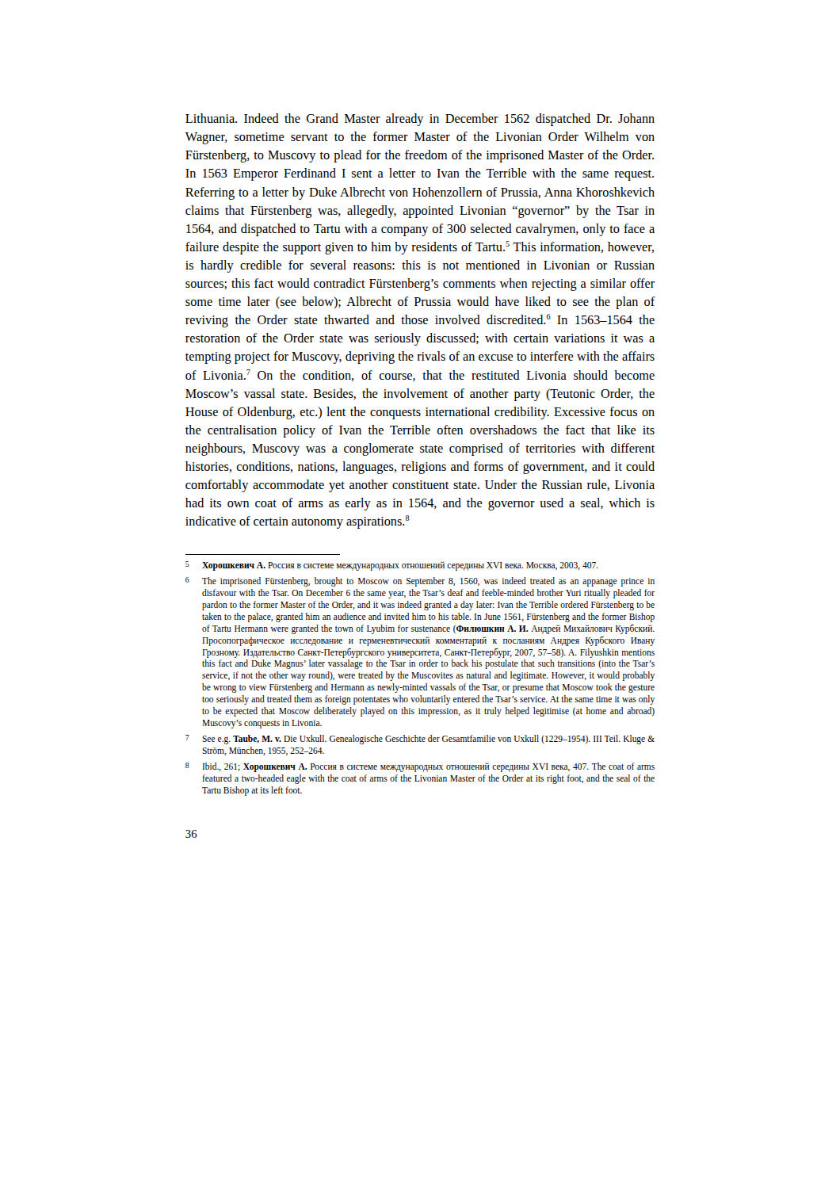Lithuania. Indeed the Grand Master already in December 1562 dispatched Dr. Johann Wagner, sometime servant to the former Master of the Livonian Order Wilhelm von Fürstenberg, to Muscovy to plead for the freedom of the imprisoned Master of the Order. In 1563 Emperor Ferdinand I sent a letter to Ivan the Terrible with the same request. Referring to a letter by Duke Albrecht von Hohenzollern of Prussia, Anna Khoroshkevich claims that Fürstenberg was, allegedly, appointed Livonian “governor” by the Tsar in 1564, and dispatched to Tartu with a company of 300 selected cavalrymen, only to face a failure despite the support given to him by residents of Tartu.5 This information, however, is hardly credible for several reasons: this is not mentioned in Livonian or Russian sources; this fact would contradict Fürstenberg’s comments when rejecting a similar offer some time later (see below); Albrecht of Prussia would have liked to see the plan of reviving the Order state thwarted and those involved discredited.6 In 1563–1564 the restoration of the Order state was seriously discussed; with certain variations it was a tempting project for Muscovy, depriving the rivals of an excuse to interfere with the affairs of Livonia.7 On the condition, of course, that the restituted Livonia should become Moscow’s vassal state. Besides, the involvement of another party (Teutonic Order, the House of Oldenburg, etc.) lent the conquests international credibility. Excessive focus on the centralisation policy of Ivan the Terrible often overshadows the fact that like its neighbours, Muscovy was a conglomerate state comprised of territories with different histories, conditions, nations, languages, religions and forms of government, and it could comfortably accommodate yet another constituent state. Under the Russian rule, Livonia had its own coat of arms as early as in 1564, and the governor used a seal, which is indicative of certain autonomy aspirations.8
5 Хорошкевич А. Россия в системе международных отношений середины XVI века. Москва, 2003, 407.
6 The imprisoned Fürstenberg, brought to Moscow on September 8, 1560, was indeed treated as an appanage prince in disfavour with the Tsar. On December 6 the same year, the Tsar’s deaf and feeble-minded brother Yuri ritually pleaded for pardon to the former Master of the Order, and it was indeed granted a day later: Ivan the Terrible ordered Fürstenberg to be taken to the palace, granted him an audience and invited him to his table. In June 1561, Fürstenberg and the former Bishop of Tartu Hermann were granted the town of Lyubim for sustenance (Филюшкин А. И. Андрей Михайлович Курбский. Просопографическое исследование и герменевтический комментарий к посланиям Андрея Курбского Ивану Грозному. Издательство Санкт-Петербургского университета, Санкт-Петербург, 2007, 57–58). A. Filyushkin mentions this fact and Duke Magnus’ later vassalage to the Tsar in order to back his postulate that such transitions (into the Tsar’s service, if not the other way round), were treated by the Muscovites as natural and legitimate. However, it would probably be wrong to view Fürstenberg and Hermann as newly-minted vassals of the Tsar, or presume that Moscow took the gesture too seriously and treated them as foreign potentates who voluntarily entered the Tsar’s service. At the same time it was only to be expected that Moscow deliberately played on this impression, as it truly helped legitimise (at home and abroad) Muscovy’s conquests in Livonia.
7 See e.g. Taube, M. v. Die Uxkull. Genealogische Geschichte der Gesamtfamilie von Uxkull (1229–1954). III Teil. Kluge & Ström, München, 1955, 252–264.
8 Ibid., 261; Хорошкевич А. Россия в системе международных отношений середины XVI века, 407. The coat of arms featured a two-headed eagle with the coat of arms of the Livonian Master of the Order at its right foot, and the seal of the Tartu Bishop at its left foot.
36